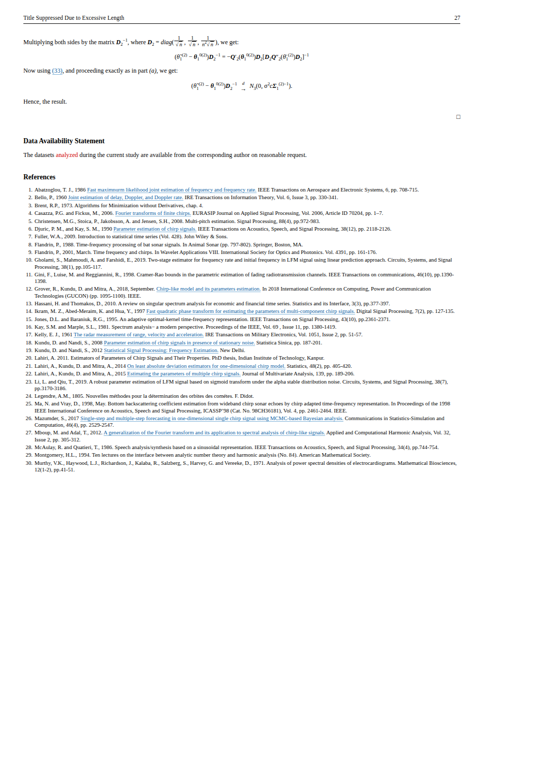Title Suppressed Due to Excessive Length 27
Multiplying both sides by the matrix D2−1, where D2 = diag(1√n, 1√n, 1 n2√n), we get:
(θ̃1(2) − θ10(2))D2−1 = −Q′2(θ10(2))D2[D2Q″2(θ̄1(2))D2]−1
Now using (33), and proceeding exactly as in part (a), we get:
(θ̃1(2) − θ10(2))D2−1 d→ N3(0, σ2cΣ1(2)−1).
Hence, the result.
□
Data Availability Statement
The datasets analyzed during the current study are available from the corresponding author on reasonable request.
References
Abatzoglou, T. J., 1986 Fast maximnurm likelihood joint estimation of frequency and frequency rate. IEEE Transactions on Aerospace and Electronic Systems, 6, pp. 708-715.
Bello, P., 1960 Joint estimation of delay, Doppler, and Doppler rate. IRE Transactions on Information Theory, Vol. 6, Issue 3, pp. 330-341.
Brent, R.P., 1973. Algorithms for Minimization without Derivatives, chap. 4.
Casazza, P.G. and Fickus, M., 2006. Fourier transforms of finite chirps. EURASIP Journal on Applied Signal Processing, Vol. 2006, Article ID 70204, pp. 1–7.
Christensen, M.G., Stoica, P., Jakobsson, A. and Jensen, S.H., 2008. Multi-pitch estimation. Signal Processing, 88(4), pp.972-983.
Djuric, P. M., and Kay, S. M., 1990 Parameter estimation of chirp signals. IEEE Transactions on Acoustics, Speech, and Signal Processing, 38(12), pp. 2118-2126.
Fuller, W.A., 2009. Introduction to statistical time series (Vol. 428). John Wiley & Sons.
Flandrin, P., 1988. Time-frequency processing of bat sonar signals. In Animal Sonar (pp. 797-802). Springer, Boston, MA.
Flandrin, P., 2001, March. Time frequency and chirps. In Wavelet Applications VIII. International Society for Optics and Photonics. Vol. 4391, pp. 161-176.
Gholami, S., Mahmoudi, A. and Farshidi, E., 2019. Two-stage estimator for frequency rate and initial frequency in LFM signal using linear prediction approach. Circuits, Systems, and Signal Processing, 38(1), pp.105-117.
Gini, F., Luise, M. and Reggiannini, R., 1998. Cramer-Rao bounds in the parametric estimation of fading radiotransmission channels. IEEE Transactions on communications, 46(10), pp.1390-1398.
Grover, R., Kundu, D. and Mitra, A., 2018, September. Chirp-like model and its parameters estimation. In 2018 International Conference on Computing, Power and Communication Technologies (GUCON) (pp. 1095-1100). IEEE.
Hassani, H. and Thomakos, D., 2010. A review on singular spectrum analysis for economic and financial time series. Statistics and its Interface, 3(3), pp.377-397.
Ikram, M. Z., Abed-Meraim, K. and Hua, Y., 1997 Fast quadratic phase transform for estimating the parameters of multi-component chirp signals. Digital Signal Processing, 7(2), pp. 127-135.
Jones, D.L. and Baraniuk, R.G., 1995. An adaptive optimal-kernel time-frequency representation. IEEE Transactions on Signal Processing, 43(10), pp.2361-2371.
Kay, S.M. and Marple, S.L., 1981. Spectrum analysis− a modern perspective. Proceedings of the IEEE, Vol. 69 , Issue 11, pp. 1380-1419.
Kelly, E. J., 1961 The radar measurement of range, velocity and acceleration. IRE Transactions on Military Electronics, Vol. 1051, Issue 2, pp. 51-57.
Kundu, D. and Nandi, S., 2008 Parameter estimation of chirp signals in presence of stationary noise. Statistica Sinica, pp. 187-201.
Kundu, D. and Nandi, S., 2012 Statistical Signal Processing: Frequency Estimation. New Delhi.
Lahiri, A. 2011. Estimators of Parameters of Chirp Signals and Their Properties. PhD thesis, Indian Institute of Technology, Kanpur.
Lahiri, A., Kundu, D. and Mitra, A., 2014 On least absolute deviation estimators for one-dimensional chirp model. Statistics, 48(2), pp. 405-420.
Lahiri, A., Kundu, D. and Mitra, A., 2015 Estimating the parameters of multiple chirp signals. Journal of Multivariate Analysis, 139, pp. 189-206.
Li, L. and Qiu, T., 2019. A robust parameter estimation of LFM signal based on sigmoid transform under the alpha stable distribution noise. Circuits, Systems, and Signal Processing, 38(7), pp.3170-3186.
Legendre, A.M., 1805. Nouvelles méthodes pour la détermination des orbites des cométes. F. Didot.
Ma, N. and Vray, D., 1998, May. Bottom backscattering coefficient estimation from wideband chirp sonar echoes by chirp adapted time-frequency representation. In Proceedings of the 1998 IEEE International Conference on Acoustics, Speech and Signal Processing, ICASSP’98 (Cat. No. 98CH36181), Vol. 4, pp. 2461-2464. IEEE.
Mazumder, S., 2017 Single-step and multiple-step forecasting in one-dimensional single chirp signal using MCMC-based Bayesian analysis. Communications in Statistics-Simulation and Computation, 46(4), pp. 2529-2547.
Mboup, M. and Adal, T., 2012. A generalization of the Fourier transform and its application to spectral analysis of chirp-like signals. Applied and Computational Harmonic Analysis, Vol. 32, Issue 2, pp. 305-312.
McAulay, R. and Quatieri, T., 1986. Speech analysis/synthesis based on a sinusoidal representation. IEEE Transactions on Acoustics, Speech, and Signal Processing, 34(4), pp.744-754.
Montgomery, H.L., 1994. Ten lectures on the interface between analytic number theory and harmonic analysis (No. 84). American Mathematical Society.
Murthy, V.K., Haywood, L.J., Richardson, J., Kalaba, R., Salzberg, S., Harvey, G. and Vereeke, D., 1971. Analysis of power spectral densities of electrocardiograms. Mathematical Biosciences, 12(1-2), pp.41-51.